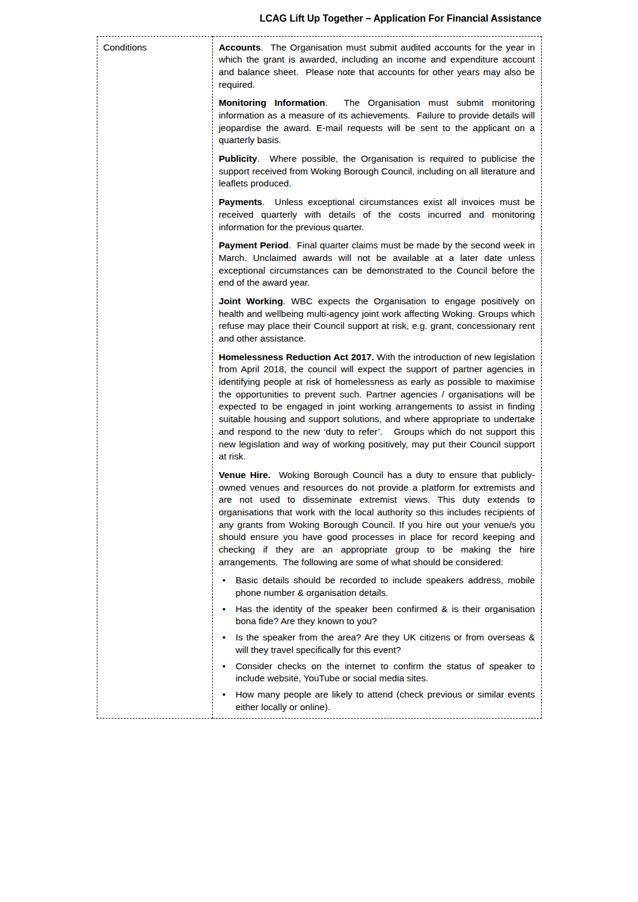LCAG Lift Up Together – Application For Financial Assistance
| Conditions | Accounts . The Organisation must submit audited accounts for the year in which the grant is awarded, including an income and expenditure account and balance sheet. Please note that accounts for other years may also be required. Monitoring Information . The Organisation must submit monitoring information as a measure of its achievements. Failure to provide details will jeopardise the award. E-mail requests will be sent to the applicant on a quarterly basis. Publicity . Where possible, the Organisation is required to publicise the support received from Woking Borough Council, including on all literature and leaflets produced. Payments . Unless exceptional circumstances exist all invoices must be received quarterly with details of the costs incurred and monitoring information for the previous quarter. Payment Period . Final quarter claims must be made by the second week in March. Unclaimed awards will not be available at a later date unless exceptional circumstances can be demonstrated to the Council before the end of the award year. Joint Working . WBC expects the Organisation to engage positively on health and wellbeing multi-agency joint work affecting Woking. Groups which refuse may place their Council support at risk, e.g. grant, concessionary rent and other assistance. Homelessness Reduction Act 2017. With the introduction of new legislation from April 2018, the council will expect the support of partner agencies in identifying people at risk of homelessness as early as possible to maximise the opportunities to prevent such. Partner agencies / organisations will be expected to be engaged in joint working arrangements to assist in finding suitable housing and support solutions, and where appropriate to undertake and respond to the new ‘duty to refer’. Groups which do not support this new legislation and way of working positively, may put their Council support at risk. Venue Hire. Woking Borough Council has a duty to ensure that publicly-owned venues and resources do not provide a platform for extremists and are not used to disseminate extremist views. This duty extends to organisations that work with the local authority so this includes recipients of any grants from Woking Borough Council. If you hire out your venue/s you should ensure you have good processes in place for record keeping and checking if they are an appropriate group to be making the hire arrangements. The following are some of what should be considered: Basic details should be recorded to include speakers address, mobile phone number & organisation details. Has the identity of the speaker been confirmed & is their organisation bona fide? Are they known to you? Is the speaker from the area? Are they UK citizens or from overseas & will they travel specifically for this event? Consider checks on the internet to confirm the status of speaker to include website, YouTube or social media sites. How many people are likely to attend (check previous or similar events either locally or online). |